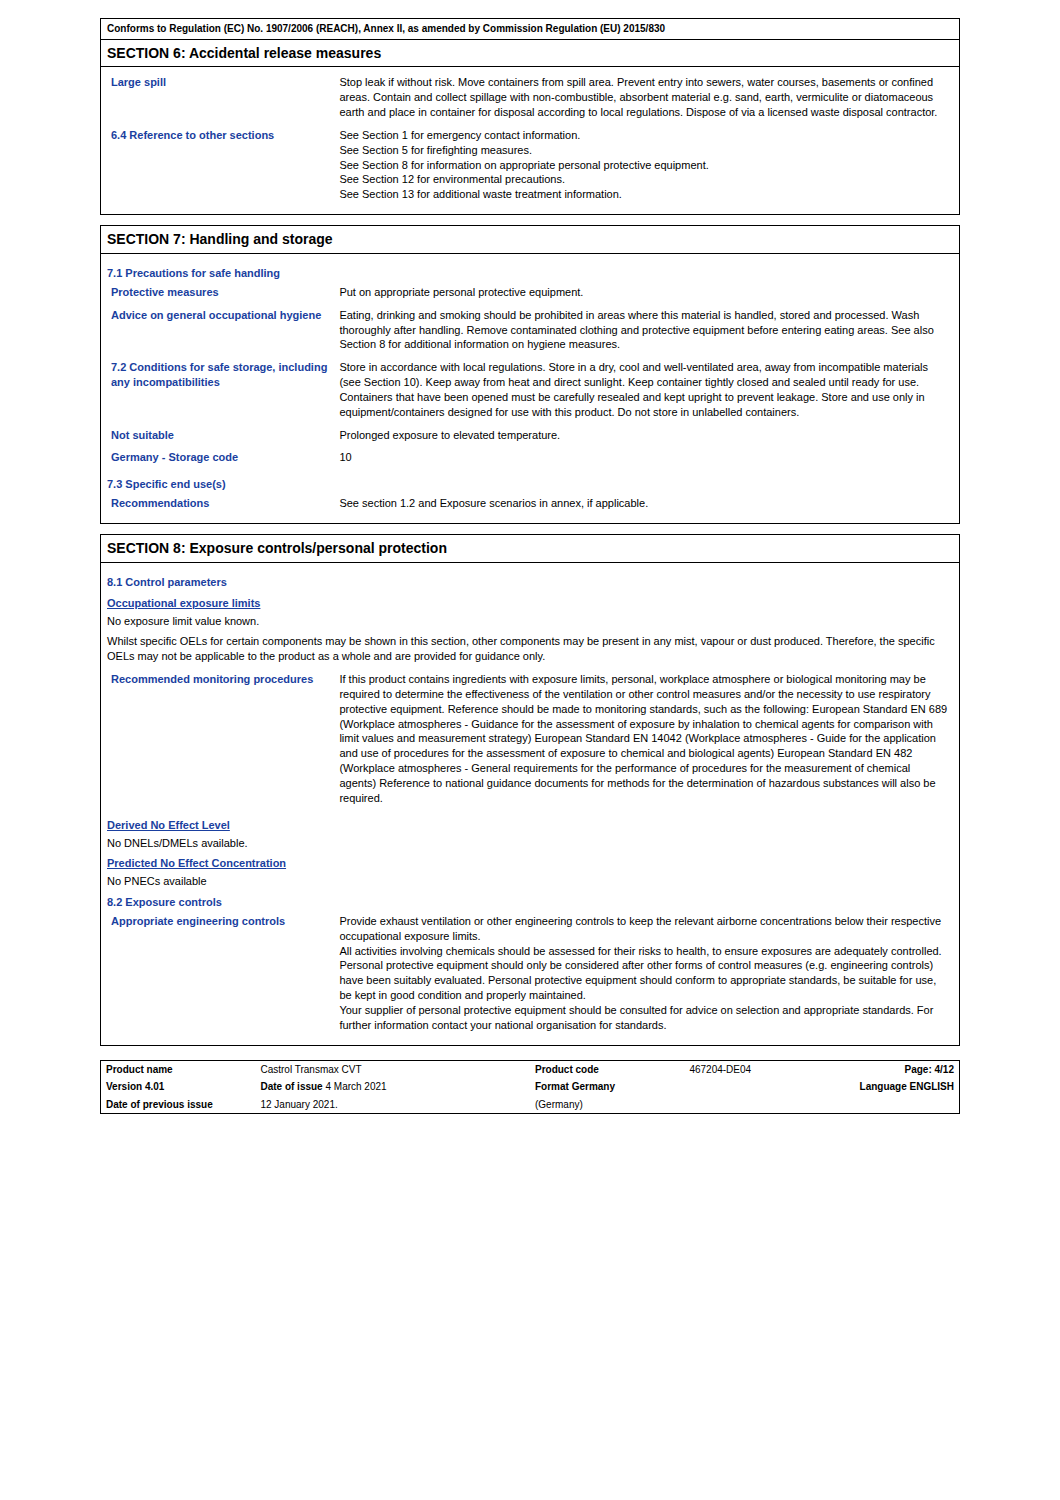Conforms to Regulation (EC) No. 1907/2006 (REACH), Annex II, as amended by Commission Regulation (EU) 2015/830
SECTION 6: Accidental release measures
| Large spill | Stop leak if without risk. Move containers from spill area. Prevent entry into sewers, water courses, basements or confined areas. Contain and collect spillage with non-combustible, absorbent material e.g. sand, earth, vermiculite or diatomaceous earth and place in container for disposal according to local regulations. Dispose of via a licensed waste disposal contractor. |
| 6.4 Reference to other sections | See Section 1 for emergency contact information. See Section 5 for firefighting measures. See Section 8 for information on appropriate personal protective equipment. See Section 12 for environmental precautions. See Section 13 for additional waste treatment information. |
SECTION 7: Handling and storage
7.1 Precautions for safe handling
| Protective measures | Put on appropriate personal protective equipment. |
| Advice on general occupational hygiene | Eating, drinking and smoking should be prohibited in areas where this material is handled, stored and processed. Wash thoroughly after handling. Remove contaminated clothing and protective equipment before entering eating areas. See also Section 8 for additional information on hygiene measures. |
| 7.2 Conditions for safe storage, including any incompatibilities | Store in accordance with local regulations. Store in a dry, cool and well-ventilated area, away from incompatible materials (see Section 10). Keep away from heat and direct sunlight. Keep container tightly closed and sealed until ready for use. Containers that have been opened must be carefully resealed and kept upright to prevent leakage. Store and use only in equipment/containers designed for use with this product. Do not store in unlabelled containers. |
| Not suitable | Prolonged exposure to elevated temperature. |
| Germany - Storage code | 10 |
7.3 Specific end use(s)
| Recommendations | See section 1.2 and Exposure scenarios in annex, if applicable. |
SECTION 8: Exposure controls/personal protection
8.1 Control parameters
Occupational exposure limits
No exposure limit value known.
Whilst specific OELs for certain components may be shown in this section, other components may be present in any mist, vapour or dust produced. Therefore, the specific OELs may not be applicable to the product as a whole and are provided for guidance only.
| Recommended monitoring procedures | If this product contains ingredients with exposure limits, personal, workplace atmosphere or biological monitoring may be required to determine the effectiveness of the ventilation or other control measures and/or the necessity to use respiratory protective equipment. Reference should be made to monitoring standards, such as the following: European Standard EN 689 (Workplace atmospheres - Guidance for the assessment of exposure by inhalation to chemical agents for comparison with limit values and measurement strategy) European Standard EN 14042 (Workplace atmospheres - Guide for the application and use of procedures for the assessment of exposure to chemical and biological agents) European Standard EN 482 (Workplace atmospheres - General requirements for the performance of procedures for the measurement of chemical agents) Reference to national guidance documents for methods for the determination of hazardous substances will also be required. |
Derived No Effect Level
No DNELs/DMELs available.
Predicted No Effect Concentration
No PNECs available
8.2 Exposure controls
| Appropriate engineering controls | Provide exhaust ventilation or other engineering controls to keep the relevant airborne concentrations below their respective occupational exposure limits. All activities involving chemicals should be assessed for their risks to health, to ensure exposures are adequately controlled. Personal protective equipment should only be considered after other forms of control measures (e.g. engineering controls) have been suitably evaluated. Personal protective equipment should conform to appropriate standards, be suitable for use, be kept in good condition and properly maintained. Your supplier of personal protective equipment should be consulted for advice on selection and appropriate standards. For further information contact your national organisation for standards. |
| Product name | Castrol Transmax CVT | Product code | 467204-DE04 | Page: 4/12 |
| Version 4.01 | Date of issue 4 March 2021 | Format Germany | | Language ENGLISH |
| Date of previous issue | 12 January 2021. | (Germany) | | |